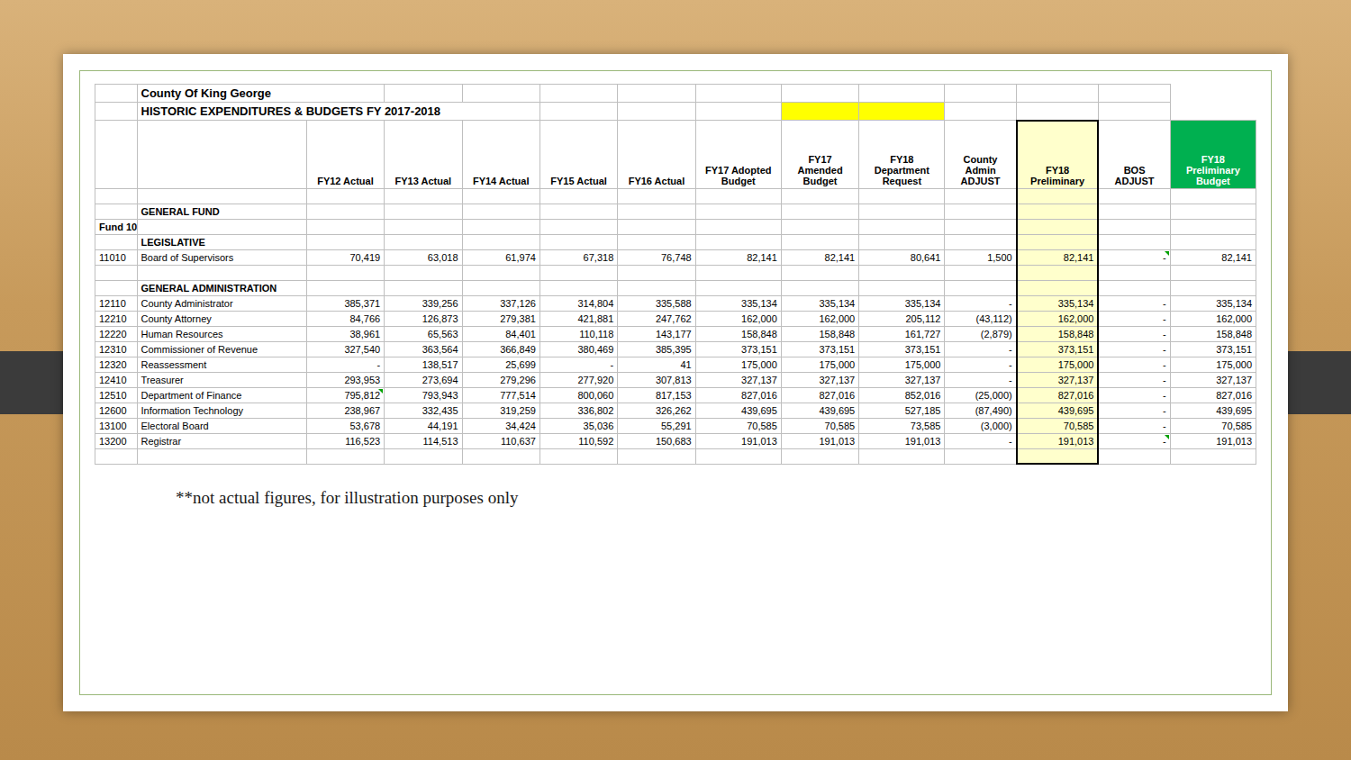| | County Of King George | | | | | | | | | | |
| | HISTORIC EXPENDITURES & BUDGETS FY 2017-2018 | | | | | | | | |
| | | FY12 Actual | FY13 Actual | FY14 Actual | FY15 Actual | FY16 Actual | FY17 Adopted Budget | FY17 Amended Budget | FY18 Department Request | County Admin ADJUST | FY18 Preliminary | BOS ADJUST | FY18 Preliminary Budget |
| | GENERAL FUND | | | | | | | | | | | | |
| Fund 100 | | | | | | | | | | | | | |
| | LEGISLATIVE | | | | | | | | | | | | |
| 11010 | Board of Supervisors | 70,419 | 63,018 | 61,974 | 67,318 | 76,748 | 82,141 | 82,141 | 80,641 | 1,500 | 82,141 | - | 82,141 |
| | GENERAL ADMINISTRATION | | | | | | | | | | | | |
| 12110 | County Administrator | 385,371 | 339,256 | 337,126 | 314,804 | 335,588 | 335,134 | 335,134 | 335,134 | - | 335,134 | - | 335,134 |
| 12210 | County Attorney | 84,766 | 126,873 | 279,381 | 421,881 | 247,762 | 162,000 | 162,000 | 205,112 | (43,112) | 162,000 | - | 162,000 |
| 12220 | Human Resources | 38,961 | 65,563 | 84,401 | 110,118 | 143,177 | 158,848 | 158,848 | 161,727 | (2,879) | 158,848 | - | 158,848 |
| 12310 | Commissioner of Revenue | 327,540 | 363,564 | 366,849 | 380,469 | 385,395 | 373,151 | 373,151 | 373,151 | - | 373,151 | - | 373,151 |
| 12320 | Reassessment | - | 138,517 | 25,699 | - | 41 | 175,000 | 175,000 | 175,000 | - | 175,000 | - | 175,000 |
| 12410 | Treasurer | 293,953 | 273,694 | 279,296 | 277,920 | 307,813 | 327,137 | 327,137 | 327,137 | - | 327,137 | - | 327,137 |
| 12510 | Department of Finance | 795,812 | 793,943 | 777,514 | 800,060 | 817,153 | 827,016 | 827,016 | 852,016 | (25,000) | 827,016 | - | 827,016 |
| 12600 | Information Technology | 238,967 | 332,435 | 319,259 | 336,802 | 326,262 | 439,695 | 439,695 | 527,185 | (87,490) | 439,695 | - | 439,695 |
| 13100 | Electoral Board | 53,678 | 44,191 | 34,424 | 35,036 | 55,291 | 70,585 | 70,585 | 73,585 | (3,000) | 70,585 | - | 70,585 |
| 13200 | Registrar | 116,523 | 114,513 | 110,637 | 110,592 | 150,683 | 191,013 | 191,013 | 191,013 | - | 191,013 | - | 191,013 |
**not actual figures, for illustration purposes only